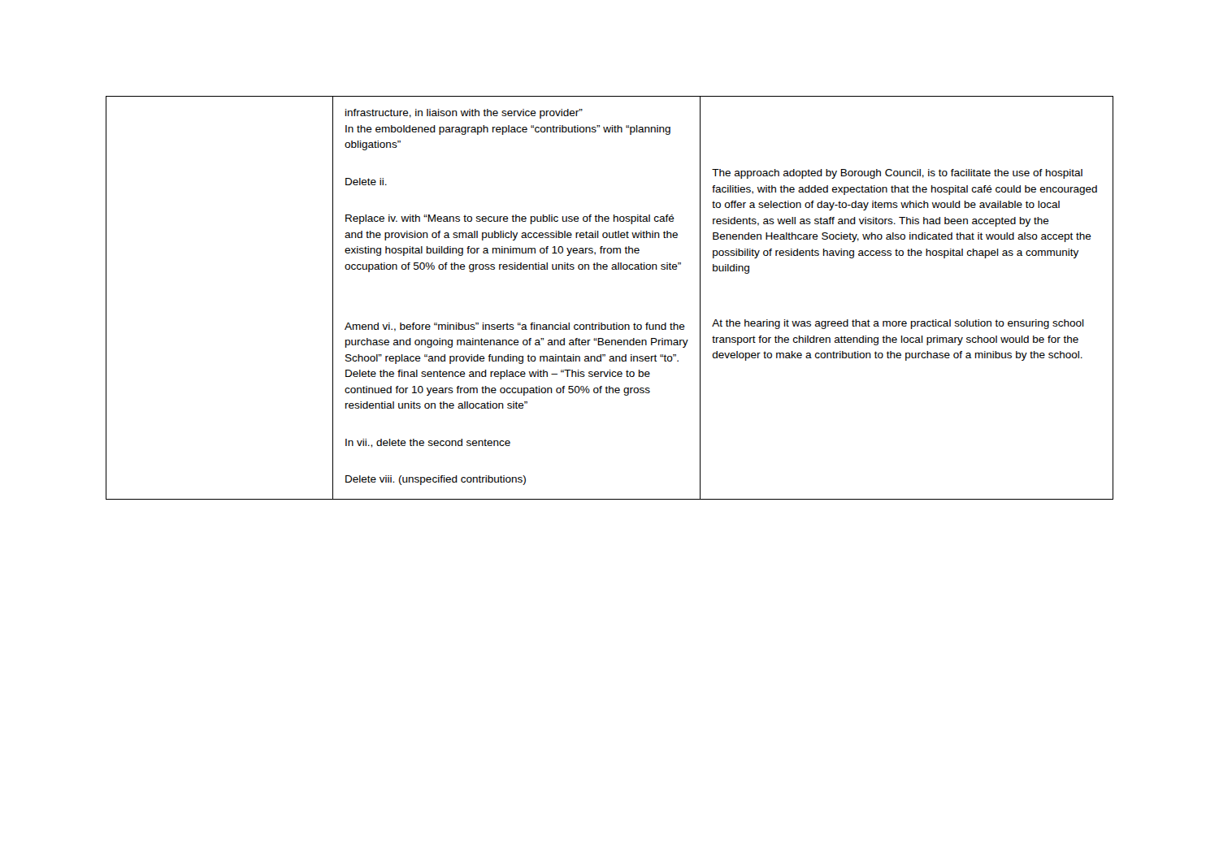| | infrastructure, in liaison with the service provider” In the emboldened paragraph replace “contributions” with “planning obligations” Delete ii. Replace iv. with “Means to secure the public use of the hospital café and the provision of a small publicly accessible retail outlet within the existing hospital building for a minimum of 10 years, from the occupation of 50% of the gross residential units on the allocation site” Amend vi., before “minibus” inserts “a financial contribution to fund the purchase and ongoing maintenance of a” and after “Benenden Primary School” replace “and provide funding to maintain and” and insert “to”. Delete the final sentence and replace with – “This service to be continued for 10 years from the occupation of 50% of the gross residential units on the allocation site” In vii., delete the second sentence Delete viii. (unspecified contributions) | The approach adopted by Borough Council, is to facilitate the use of hospital facilities, with the added expectation that the hospital café could be encouraged to offer a selection of day-to-day items which would be available to local residents, as well as staff and visitors. This had been accepted by the Benenden Healthcare Society, who also indicated that it would also accept the possibility of residents having access to the hospital chapel as a community building At the hearing it was agreed that a more practical solution to ensuring school transport for the children attending the local primary school would be for the developer to make a contribution to the purchase of a minibus by the school. |